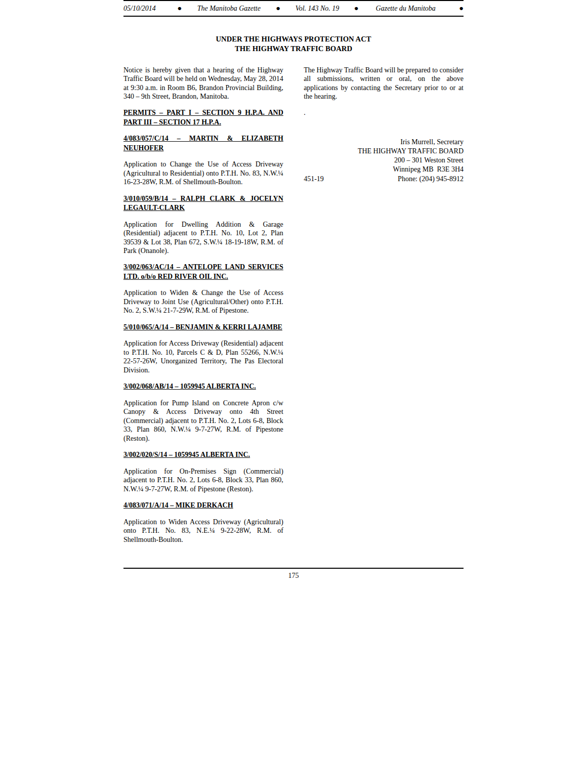| 05/10/2014 | ● | The Manitoba Gazette | ● | Vol. 143 No. 19 | ● | Gazette du Manitoba | ● |
UNDER THE HIGHWAYS PROTECTION ACT
THE HIGHWAY TRAFFIC BOARD
Notice is hereby given that a hearing of the Highway Traffic Board will be held on Wednesday, May 28, 2014 at 9:30 a.m. in Room B6, Brandon Provincial Building, 340 – 9th Street, Brandon, Manitoba.
PERMITS – PART I – SECTION 9 H.P.A. AND PART III – SECTION 17 H.P.A.
4/083/057/C/14 – MARTIN & ELIZABETH NEUHOFER
Application to Change the Use of Access Driveway (Agricultural to Residential) onto P.T.H. No. 83, N.W.¼ 16-23-28W, R.M. of Shellmouth-Boulton.
3/010/059/B/14 – RALPH CLARK & JOCELYN LEGAULT-CLARK
Application for Dwelling Addition & Garage (Residential) adjacent to P.T.H. No. 10, Lot 2, Plan 39539 & Lot 38, Plan 672, S.W.¼ 18-19-18W, R.M. of Park (Onanole).
3/002/063/AC/14 – ANTELOPE LAND SERVICES LTD. o/b/o RED RIVER OIL INC.
Application to Widen & Change the Use of Access Driveway to Joint Use (Agricultural/Other) onto P.T.H. No. 2, S.W.¼ 21-7-29W, R.M. of Pipestone.
5/010/065/A/14 – BENJAMIN & KERRI LAJAMBE
Application for Access Driveway (Residential) adjacent to P.T.H. No. 10, Parcels C & D, Plan 55266, N.W.¼ 22-57-26W, Unorganized Territory, The Pas Electoral Division.
3/002/068/AB/14 – 1059945 ALBERTA INC.
Application for Pump Island on Concrete Apron c/w Canopy & Access Driveway onto 4th Street (Commercial) adjacent to P.T.H. No. 2, Lots 6-8, Block 33, Plan 860, N.W.¼ 9-7-27W, R.M. of Pipestone (Reston).
3/002/020/S/14 – 1059945 ALBERTA INC.
Application for On-Premises Sign (Commercial) adjacent to P.T.H. No. 2, Lots 6-8, Block 33, Plan 860, N.W.¼ 9-7-27W, R.M. of Pipestone (Reston).
4/083/071/A/14 – MIKE DERKACH
Application to Widen Access Driveway (Agricultural) onto P.T.H. No. 83, N.E.¼ 9-22-28W, R.M. of Shellmouth-Boulton.
The Highway Traffic Board will be prepared to consider all submissions, written or oral, on the above applications by contacting the Secretary prior to or at the hearing.
.
Iris Murrell, Secretary
THE HIGHWAY TRAFFIC BOARD
200 – 301 Weston Street
Winnipeg MB R3E 3H4
Phone: (204) 945-8912
451-19
175